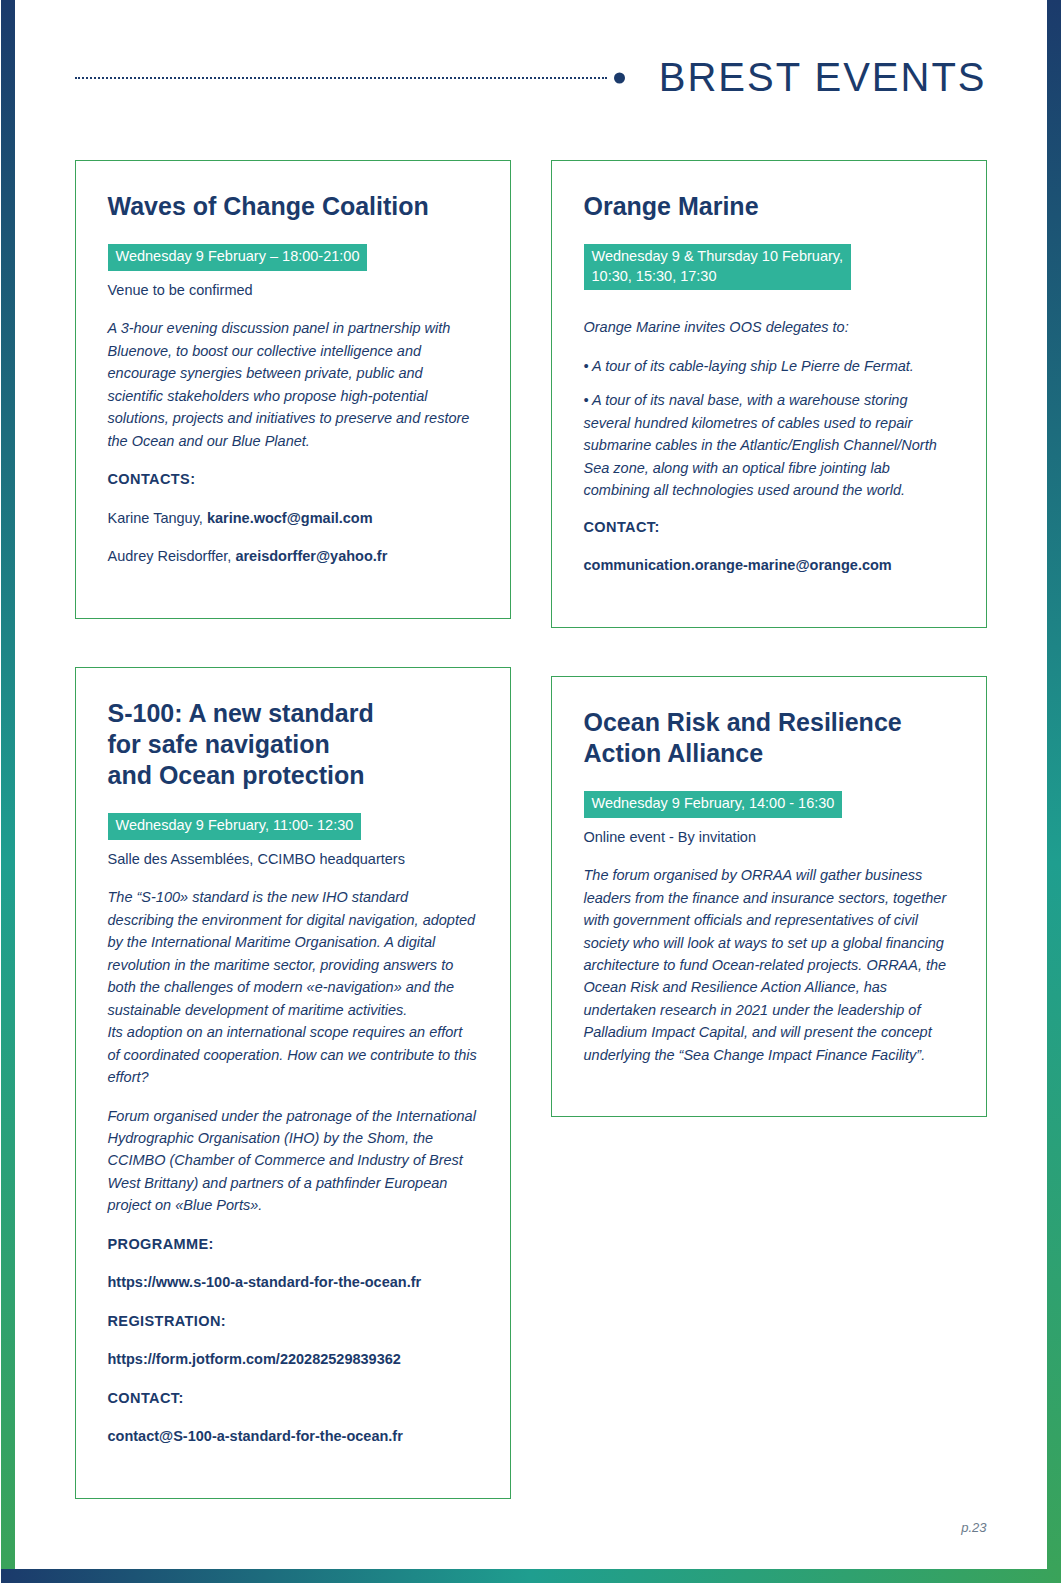BREST EVENTS
Waves of Change Coalition
Wednesday 9 February – 18:00-21:00
Venue to be confirmed
A 3-hour evening discussion panel in partnership with Bluenove, to boost our collective intelligence and encourage synergies between private, public and scientific stakeholders who propose high-potential solutions, projects and initiatives to preserve and restore the Ocean and our Blue Planet.
Contacts:
Karine Tanguy, karine.wocf@gmail.com
Audrey Reisdorffer, areisdorffer@yahoo.fr
S-100: A new standard
for safe navigation
and Ocean protection
Wednesday 9 February, 11:00- 12:30
Salle des Assemblées, CCIMBO headquarters
The “S-100» standard is the new IHO standard describing the environment for digital navigation, adopted by the International Maritime Organisation. A digital revolution in the maritime sector, providing answers to both the challenges of modern «e-navigation» and the sustainable development of maritime activities.
Its adoption on an international scope requires an effort of coordinated cooperation. How can we contribute to this effort?
Forum organised under the patronage of the International Hydrographic Organisation (IHO) by the Shom, the CCIMBO (Chamber of Commerce and Industry of Brest West Brittany) and partners of a pathfinder European project on «Blue Ports».
Programme:
https://www.s-100-a-standard-for-the-ocean.fr
Registration:
https://form.jotform.com/220282529839362
Contact:
contact@S-100-a-standard-for-the-ocean.fr
Orange Marine
Wednesday 9 & Thursday 10 February,
10:30, 15:30, 17:30
Orange Marine invites OOS delegates to:
• A tour of its cable-laying ship Le Pierre de Fermat.
• A tour of its naval base, with a warehouse storing several hundred kilometres of cables used to repair submarine cables in the Atlantic/English Channel/North Sea zone, along with an optical fibre jointing lab combining all technologies used around the world.
Contact:
communication.orange-marine@orange.com
Ocean Risk and Resilience Action Alliance
Wednesday 9 February, 14:00 - 16:30
Online event - By invitation
The forum organised by ORRAA will gather business leaders from the finance and insurance sectors, together with government officials and representatives of civil society who will look at ways to set up a global financing architecture to fund Ocean-related projects. ORRAA, the Ocean Risk and Resilience Action Alliance, has undertaken research in 2021 under the leadership of Palladium Impact Capital, and will present the concept underlying the “Sea Change Impact Finance Facility”.
p.23